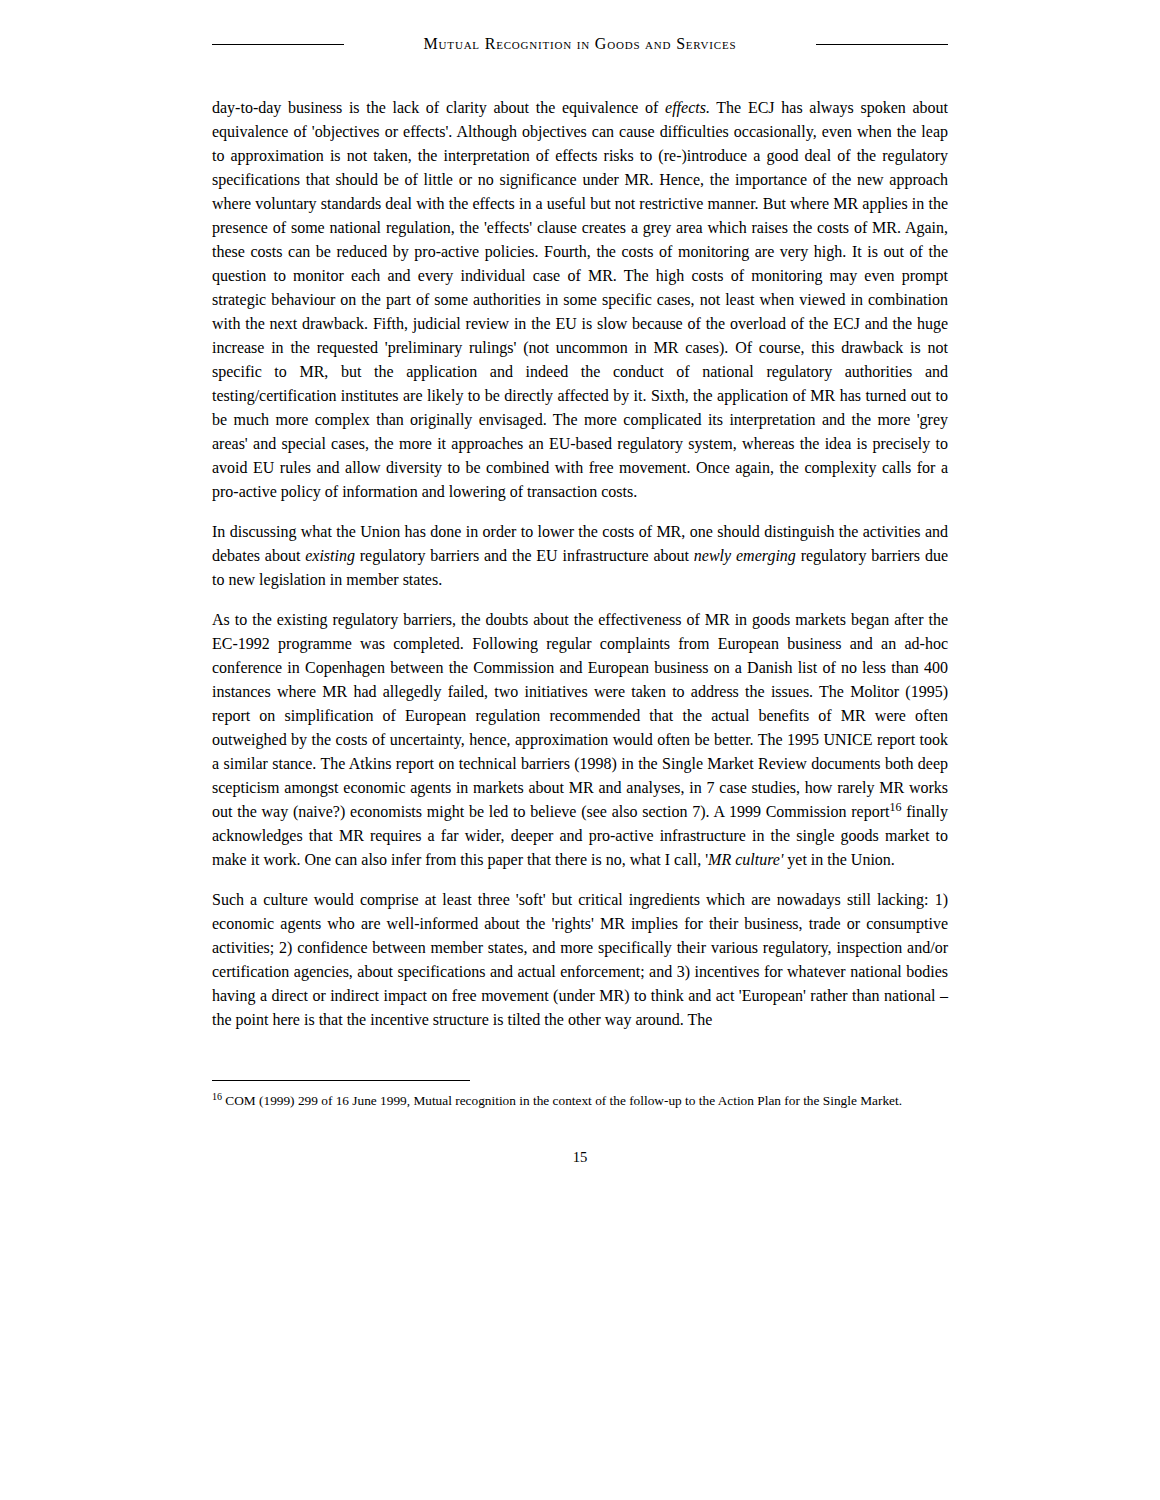Mutual Recognition in Goods and Services
day-to-day business is the lack of clarity about the equivalence of effects. The ECJ has always spoken about equivalence of 'objectives or effects'. Although objectives can cause difficulties occasionally, even when the leap to approximation is not taken, the interpretation of effects risks to (re-)introduce a good deal of the regulatory specifications that should be of little or no significance under MR. Hence, the importance of the new approach where voluntary standards deal with the effects in a useful but not restrictive manner. But where MR applies in the presence of some national regulation, the 'effects' clause creates a grey area which raises the costs of MR. Again, these costs can be reduced by pro-active policies. Fourth, the costs of monitoring are very high. It is out of the question to monitor each and every individual case of MR. The high costs of monitoring may even prompt strategic behaviour on the part of some authorities in some specific cases, not least when viewed in combination with the next drawback. Fifth, judicial review in the EU is slow because of the overload of the ECJ and the huge increase in the requested 'preliminary rulings' (not uncommon in MR cases). Of course, this drawback is not specific to MR, but the application and indeed the conduct of national regulatory authorities and testing/certification institutes are likely to be directly affected by it. Sixth, the application of MR has turned out to be much more complex than originally envisaged. The more complicated its interpretation and the more 'grey areas' and special cases, the more it approaches an EU-based regulatory system, whereas the idea is precisely to avoid EU rules and allow diversity to be combined with free movement. Once again, the complexity calls for a pro-active policy of information and lowering of transaction costs.
In discussing what the Union has done in order to lower the costs of MR, one should distinguish the activities and debates about existing regulatory barriers and the EU infrastructure about newly emerging regulatory barriers due to new legislation in member states.
As to the existing regulatory barriers, the doubts about the effectiveness of MR in goods markets began after the EC-1992 programme was completed. Following regular complaints from European business and an ad-hoc conference in Copenhagen between the Commission and European business on a Danish list of no less than 400 instances where MR had allegedly failed, two initiatives were taken to address the issues. The Molitor (1995) report on simplification of European regulation recommended that the actual benefits of MR were often outweighed by the costs of uncertainty, hence, approximation would often be better. The 1995 UNICE report took a similar stance. The Atkins report on technical barriers (1998) in the Single Market Review documents both deep scepticism amongst economic agents in markets about MR and analyses, in 7 case studies, how rarely MR works out the way (naive?) economists might be led to believe (see also section 7). A 1999 Commission report16 finally acknowledges that MR requires a far wider, deeper and pro-active infrastructure in the single goods market to make it work. One can also infer from this paper that there is no, what I call, 'MR culture' yet in the Union.
Such a culture would comprise at least three 'soft' but critical ingredients which are nowadays still lacking: 1) economic agents who are well-informed about the 'rights' MR implies for their business, trade or consumptive activities; 2) confidence between member states, and more specifically their various regulatory, inspection and/or certification agencies, about specifications and actual enforcement; and 3) incentives for whatever national bodies having a direct or indirect impact on free movement (under MR) to think and act 'European' rather than national – the point here is that the incentive structure is tilted the other way around. The
16 COM (1999) 299 of 16 June 1999, Mutual recognition in the context of the follow-up to the Action Plan for the Single Market.
15